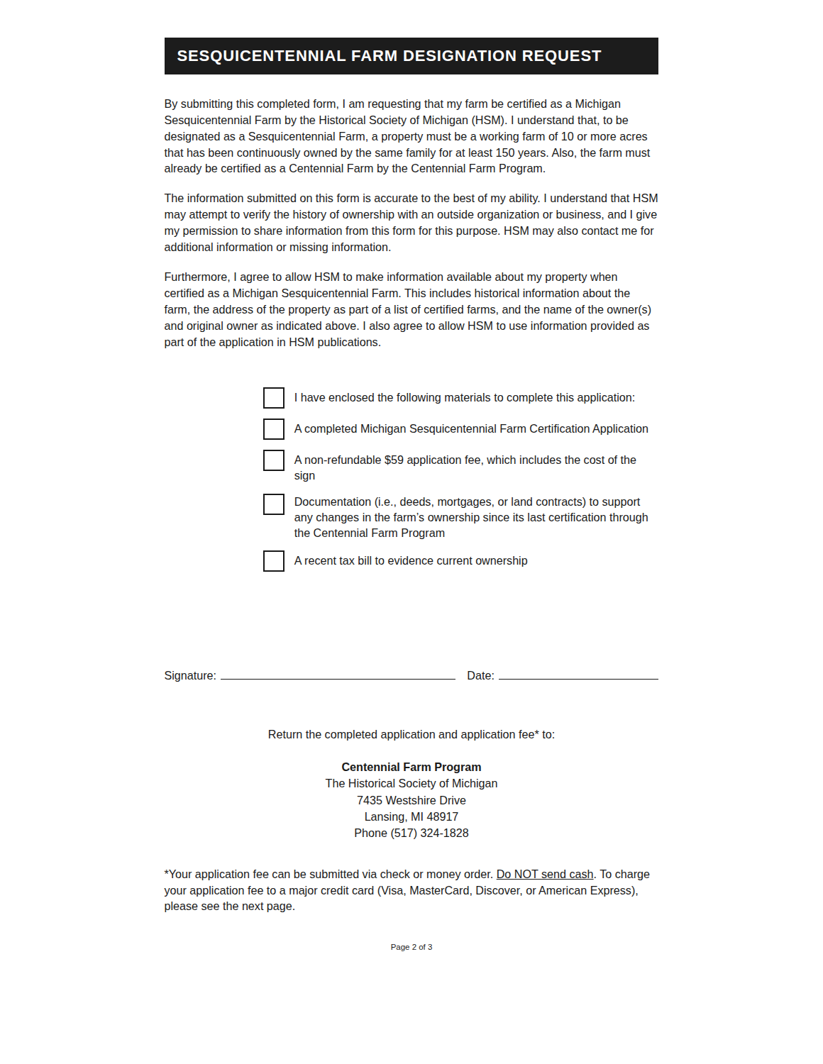SESQUICENTENNIAL FARM DESIGNATION REQUEST
By submitting this completed form, I am requesting that my farm be certified as a Michigan Sesquicentennial Farm by the Historical Society of Michigan (HSM). I understand that, to be designated as a Sesquicentennial Farm, a property must be a working farm of 10 or more acres that has been continuously owned by the same family for at least 150 years. Also, the farm must already be certified as a Centennial Farm by the Centennial Farm Program.
The information submitted on this form is accurate to the best of my ability. I understand that HSM may attempt to verify the history of ownership with an outside organization or business, and I give my permission to share information from this form for this purpose. HSM may also contact me for additional information or missing information.
Furthermore, I agree to allow HSM to make information available about my property when certified as a Michigan Sesquicentennial Farm. This includes historical information about the farm, the address of the property as part of a list of certified farms, and the name of the owner(s) and original owner as indicated above. I also agree to allow HSM to use information provided as part of the application in HSM publications.
I have enclosed the following materials to complete this application:
A completed Michigan Sesquicentennial Farm Certification Application
A non-refundable $59 application fee, which includes the cost of the sign
Documentation (i.e., deeds, mortgages, or land contracts) to support any changes in the farm’s ownership since its last certification through the Centennial Farm Program
A recent tax bill to evidence current ownership
Signature: Date:
Return the completed application and application fee* to:
Centennial Farm Program
The Historical Society of Michigan
7435 Westshire Drive
Lansing, MI 48917
Phone (517) 324-1828
*Your application fee can be submitted via check or money order. Do NOT send cash. To charge your application fee to a major credit card (Visa, MasterCard, Discover, or American Express), please see the next page.
Page 2 of 3